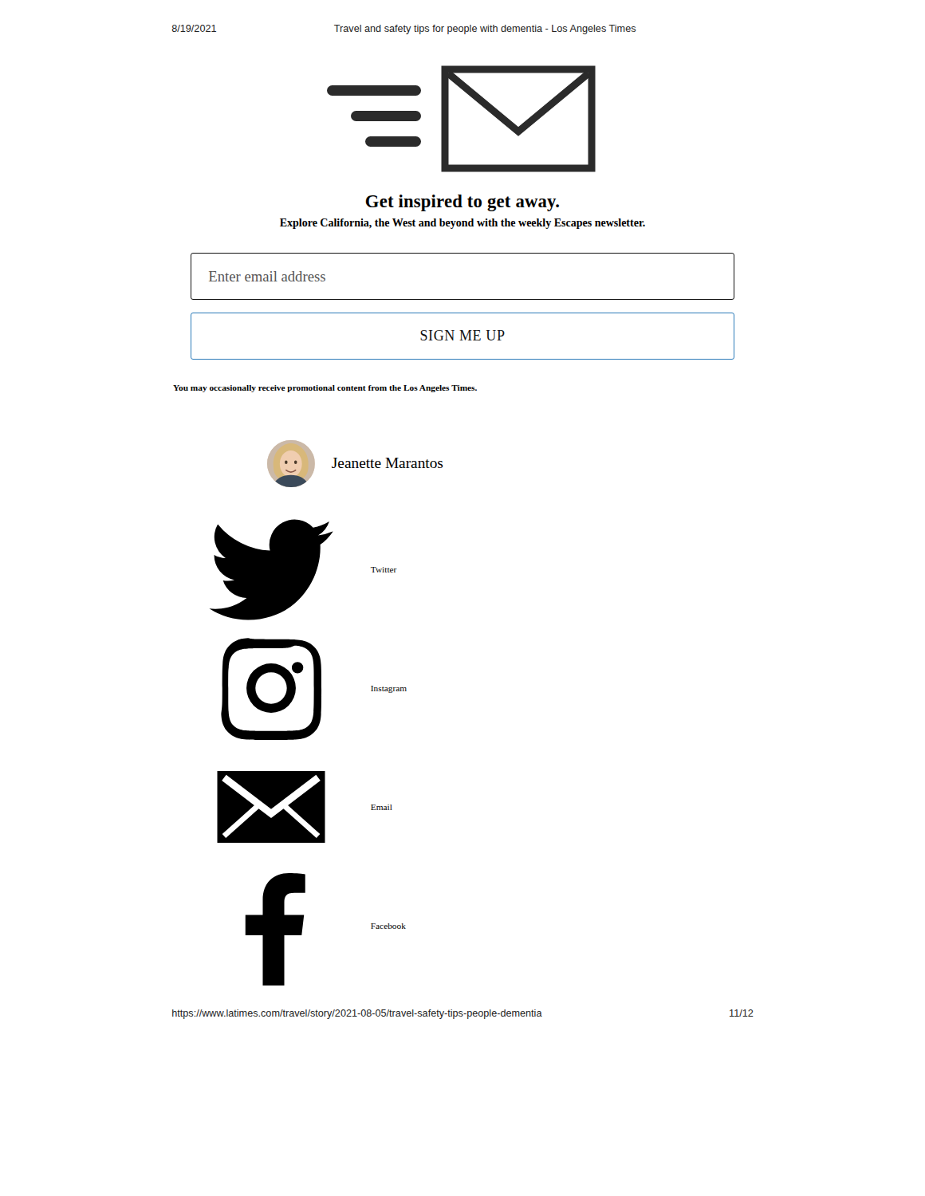8/19/2021 Travel and safety tips for people with dementia - Los Angeles Times
Get inspired to get away.
Explore California, the West and beyond with the weekly Escapes newsletter.
Enter email address
SIGN ME UP
You may occasionally receive promotional content from the Los Angeles Times.
Jeanette Marantos
Twitter
Instagram
Email
Facebook
https://www.latimes.com/travel/story/2021-08-05/travel-safety-tips-people-dementia 11/12